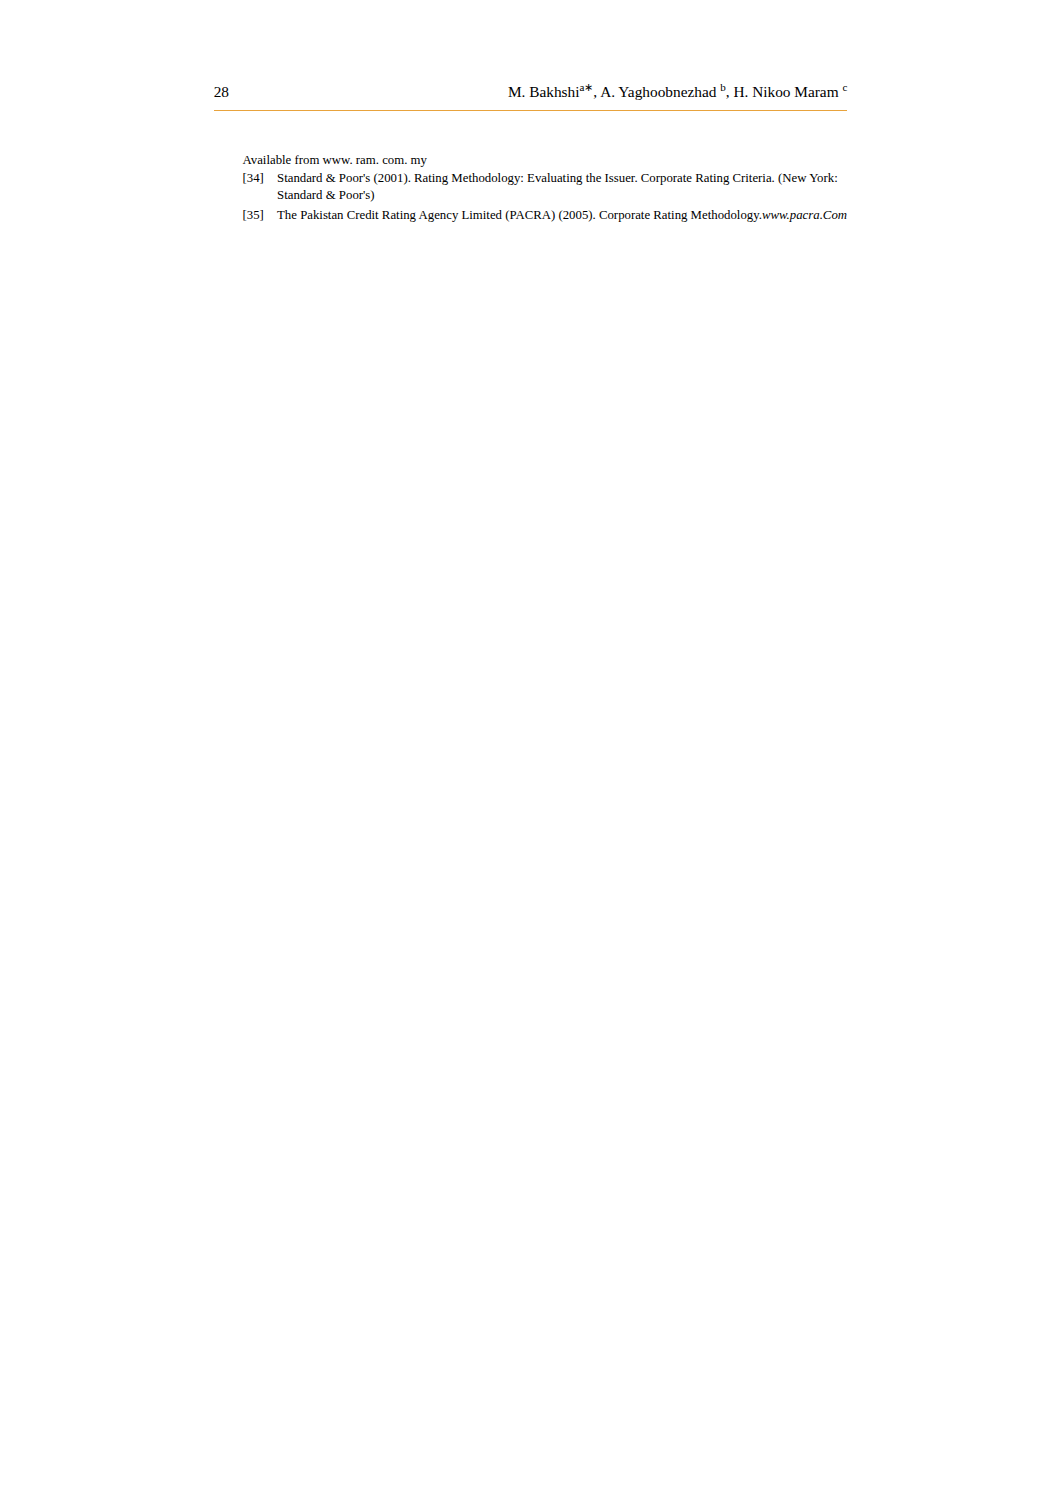28
M. Bakhshia∗, A. Yaghoobnezhad b, H. Nikoo Maram c
Available from www. ram. com. my
[34]
Standard & Poor's (2001). Rating Methodology: Evaluating the Issuer. Corporate Rating Criteria. (New York: Standard & Poor's)
[35]
The Pakistan Credit Rating Agency Limited (PACRA) (2005). Corporate Rating Methodology.www.pacra.Com